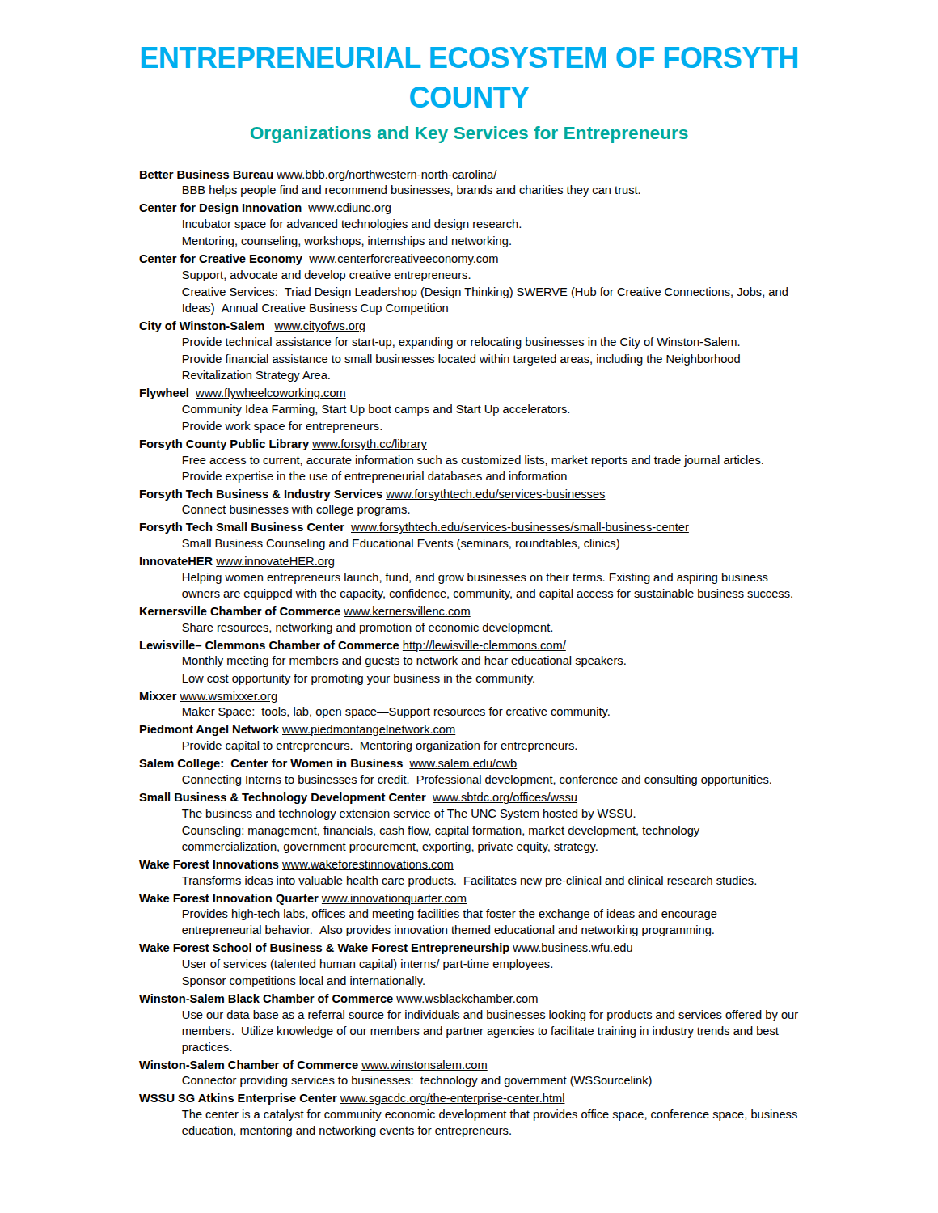ENTREPRENEURIAL ECOSYSTEM OF FORSYTH COUNTY
Organizations and Key Services for Entrepreneurs
Better Business Bureau www.bbb.org/northwestern-north-carolina/
BBB helps people find and recommend businesses, brands and charities they can trust.
Center for Design Innovation www.cdiunc.org
Incubator space for advanced technologies and design research.
Mentoring, counseling, workshops, internships and networking.
Center for Creative Economy www.centerforcreativeeconomy.com
Support, advocate and develop creative entrepreneurs.
Creative Services: Triad Design Leadershop (Design Thinking) SWERVE (Hub for Creative Connections, Jobs, and Ideas) Annual Creative Business Cup Competition
City of Winston-Salem www.cityofws.org
Provide technical assistance for start-up, expanding or relocating businesses in the City of Winston-Salem.
Provide financial assistance to small businesses located within targeted areas, including the Neighborhood Revitalization Strategy Area.
Flywheel www.flywheelcoworking.com
Community Idea Farming, Start Up boot camps and Start Up accelerators.
Provide work space for entrepreneurs.
Forsyth County Public Library www.forsyth.cc/library
Free access to current, accurate information such as customized lists, market reports and trade journal articles. Provide expertise in the use of entrepreneurial databases and information
Forsyth Tech Business & Industry Services www.forsythtech.edu/services-businesses
Connect businesses with college programs.
Forsyth Tech Small Business Center www.forsythtech.edu/services-businesses/small-business-center
Small Business Counseling and Educational Events (seminars, roundtables, clinics)
InnovateHER www.innovateHER.org
Helping women entrepreneurs launch, fund, and grow businesses on their terms. Existing and aspiring business owners are equipped with the capacity, confidence, community, and capital access for sustainable business success.
Kernersville Chamber of Commerce www.kernersvillenc.com
Share resources, networking and promotion of economic development.
Lewisville– Clemmons Chamber of Commerce http://lewisville-clemmons.com/
Monthly meeting for members and guests to network and hear educational speakers.
Low cost opportunity for promoting your business in the community.
Mixxer www.wsmixxer.org
Maker Space: tools, lab, open space—Support resources for creative community.
Piedmont Angel Network www.piedmontangelnetwork.com
Provide capital to entrepreneurs. Mentoring organization for entrepreneurs.
Salem College: Center for Women in Business www.salem.edu/cwb
Connecting Interns to businesses for credit. Professional development, conference and consulting opportunities.
Small Business & Technology Development Center www.sbtdc.org/offices/wssu
The business and technology extension service of The UNC System hosted by WSSU.
Counseling: management, financials, cash flow, capital formation, market development, technology commercialization, government procurement, exporting, private equity, strategy.
Wake Forest Innovations www.wakeforestinnovations.com
Transforms ideas into valuable health care products. Facilitates new pre-clinical and clinical research studies.
Wake Forest Innovation Quarter www.innovationquarter.com
Provides high-tech labs, offices and meeting facilities that foster the exchange of ideas and encourage entrepreneurial behavior. Also provides innovation themed educational and networking programming.
Wake Forest School of Business & Wake Forest Entrepreneurship www.business.wfu.edu
User of services (talented human capital) interns/ part-time employees.
Sponsor competitions local and internationally.
Winston-Salem Black Chamber of Commerce www.wsblackchamber.com
Use our data base as a referral source for individuals and businesses looking for products and services offered by our members. Utilize knowledge of our members and partner agencies to facilitate training in industry trends and best practices.
Winston-Salem Chamber of Commerce www.winstonsalem.com
Connector providing services to businesses: technology and government (WSSourcelink)
WSSU SG Atkins Enterprise Center www.sgacdc.org/the-enterprise-center.html
The center is a catalyst for community economic development that provides office space, conference space, business education, mentoring and networking events for entrepreneurs.